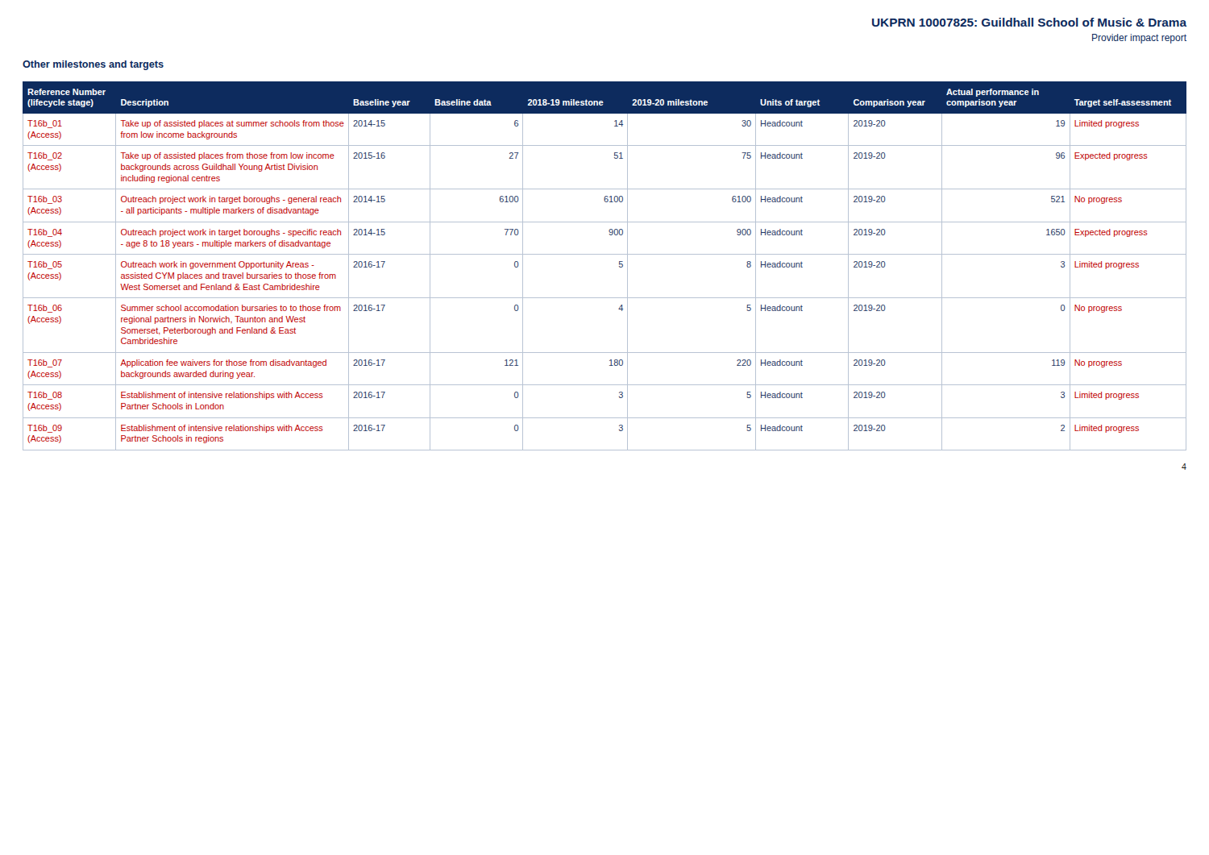UKPRN 10007825: Guildhall School of Music & Drama
Provider impact report
Other milestones and targets
| Reference Number (lifecycle stage) | Description | Baseline year | Baseline data | 2018-19 milestone | 2019-20 milestone | Units of target | Comparison year | Actual performance in comparison year | Target self-assessment |
| --- | --- | --- | --- | --- | --- | --- | --- | --- | --- |
| T16b_01 (Access) | Take up of assisted places at summer schools from those from low income backgrounds | 2014-15 | 6 | 14 | 30 | Headcount | 2019-20 | 19 | Limited progress |
| T16b_02 (Access) | Take up of assisted places from those from low income backgrounds across Guildhall Young Artist Division including regional centres | 2015-16 | 27 | 51 | 75 | Headcount | 2019-20 | 96 | Expected progress |
| T16b_03 (Access) | Outreach project work in target boroughs - general reach - all participants - multiple markers of disadvantage | 2014-15 | 6100 | 6100 | 6100 | Headcount | 2019-20 | 521 | No progress |
| T16b_04 (Access) | Outreach project work in target boroughs - specific reach - age 8 to 18 years - multiple markers of disadvantage | 2014-15 | 770 | 900 | 900 | Headcount | 2019-20 | 1650 | Expected progress |
| T16b_05 (Access) | Outreach work in government Opportunity Areas - assisted CYM places and travel bursaries to those from West Somerset and Fenland & East Cambrideshire | 2016-17 | 0 | 5 | 8 | Headcount | 2019-20 | 3 | Limited progress |
| T16b_06 (Access) | Summer school accomodation bursaries to to those from regional partners in Norwich, Taunton and West Somerset, Peterborough and Fenland & East Cambrideshire | 2016-17 | 0 | 4 | 5 | Headcount | 2019-20 | 0 | No progress |
| T16b_07 (Access) | Application fee waivers for those from disadvantaged backgrounds awarded during year. | 2016-17 | 121 | 180 | 220 | Headcount | 2019-20 | 119 | No progress |
| T16b_08 (Access) | Establishment of intensive relationships with Access Partner Schools in London | 2016-17 | 0 | 3 | 5 | Headcount | 2019-20 | 3 | Limited progress |
| T16b_09 (Access) | Establishment of intensive relationships with Access Partner Schools in regions | 2016-17 | 0 | 3 | 5 | Headcount | 2019-20 | 2 | Limited progress |
4